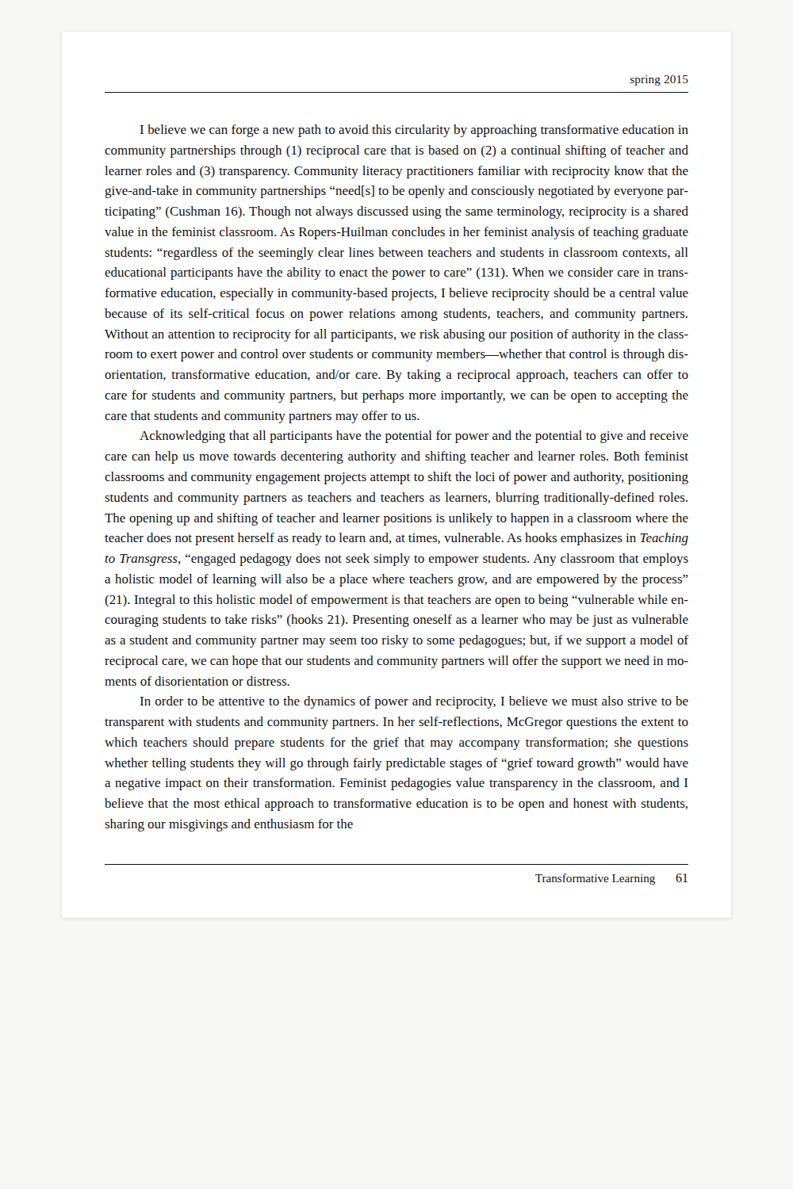spring 2015
I believe we can forge a new path to avoid this circularity by approaching transformative education in community partnerships through (1) reciprocal care that is based on (2) a continual shifting of teacher and learner roles and (3) transparency. Community literacy practitioners familiar with reciprocity know that the give-and-take in community partnerships “need[s] to be openly and consciously negotiated by everyone participating” (Cushman 16). Though not always discussed using the same terminology, reciprocity is a shared value in the feminist classroom. As Ropers-Huilman concludes in her feminist analysis of teaching graduate students: “regardless of the seemingly clear lines between teachers and students in classroom contexts, all educational participants have the ability to enact the power to care” (131). When we consider care in transformative education, especially in community-based projects, I believe reciprocity should be a central value because of its self-critical focus on power relations among students, teachers, and community partners. Without an attention to reciprocity for all participants, we risk abusing our position of authority in the classroom to exert power and control over students or community members—whether that control is through disorientation, transformative education, and/or care. By taking a reciprocal approach, teachers can offer to care for students and community partners, but perhaps more importantly, we can be open to accepting the care that students and community partners may offer to us.
Acknowledging that all participants have the potential for power and the potential to give and receive care can help us move towards decentering authority and shifting teacher and learner roles. Both feminist classrooms and community engagement projects attempt to shift the loci of power and authority, positioning students and community partners as teachers and teachers as learners, blurring traditionally-defined roles. The opening up and shifting of teacher and learner positions is unlikely to happen in a classroom where the teacher does not present herself as ready to learn and, at times, vulnerable. As hooks emphasizes in Teaching to Transgress, “engaged pedagogy does not seek simply to empower students. Any classroom that employs a holistic model of learning will also be a place where teachers grow, and are empowered by the process” (21). Integral to this holistic model of empowerment is that teachers are open to being “vulnerable while encouraging students to take risks” (hooks 21). Presenting oneself as a learner who may be just as vulnerable as a student and community partner may seem too risky to some pedagogues; but, if we support a model of reciprocal care, we can hope that our students and community partners will offer the support we need in moments of disorientation or distress.
In order to be attentive to the dynamics of power and reciprocity, I believe we must also strive to be transparent with students and community partners. In her self-reflections, McGregor questions the extent to which teachers should prepare students for the grief that may accompany transformation; she questions whether telling students they will go through fairly predictable stages of “grief toward growth” would have a negative impact on their transformation. Feminist pedagogies value transparency in the classroom, and I believe that the most ethical approach to transformative education is to be open and honest with students, sharing our misgivings and enthusiasm for the
Transformative Learning 61